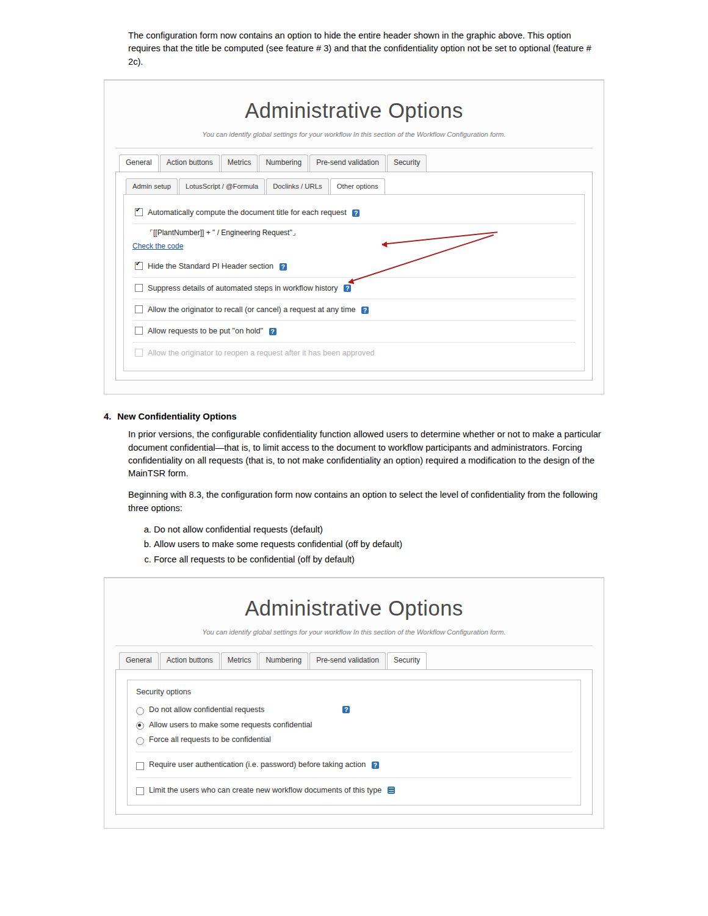The configuration form now contains an option to hide the entire header shown in the graphic above. This option requires that the title be computed (see feature # 3) and that the confidentiality option not be set to optional (feature # 2c).
Administrative Options
You can identify global settings for your workflow In this section of the Workflow Configuration form.
General
Action buttons
Metrics
Numbering
Pre-send validation
Security
Admin setup
LotusScript / @Formula
Doclinks / URLs
Other options
Automatically compute the document title for each request ?
⌜[[PlantNumber]] + " / Engineering Request"⌟
Check the code
Hide the Standard PI Header section ?
Suppress details of automated steps in workflow history ?
Allow the originator to recall (or cancel) a request at any time ?
Allow requests to be put "on hold" ?
Allow the originator to reopen a request after it has been approved
4. New Confidentiality Options
In prior versions, the configurable confidentiality function allowed users to determine whether or not to make a particular document confidential—that is, to limit access to the document to workflow participants and administrators. Forcing confidentiality on all requests (that is, to not make confidentiality an option) required a modification to the design of the MainTSR form.
Beginning with 8.3, the configuration form now contains an option to select the level of confidentiality from the following three options:
Do not allow confidential requests (default)
Allow users to make some requests confidential (off by default)
Force all requests to be confidential (off by default)
Administrative Options
You can identify global settings for your workflow In this section of the Workflow Configuration form.
General
Action buttons
Metrics
Numbering
Pre-send validation
Security
Security options
Do not allow confidential requests ?
Allow users to make some requests confidential
Force all requests to be confidential
Require user authentication (i.e. password) before taking action ?
Limit the users who can create new workflow documents of this type ☰